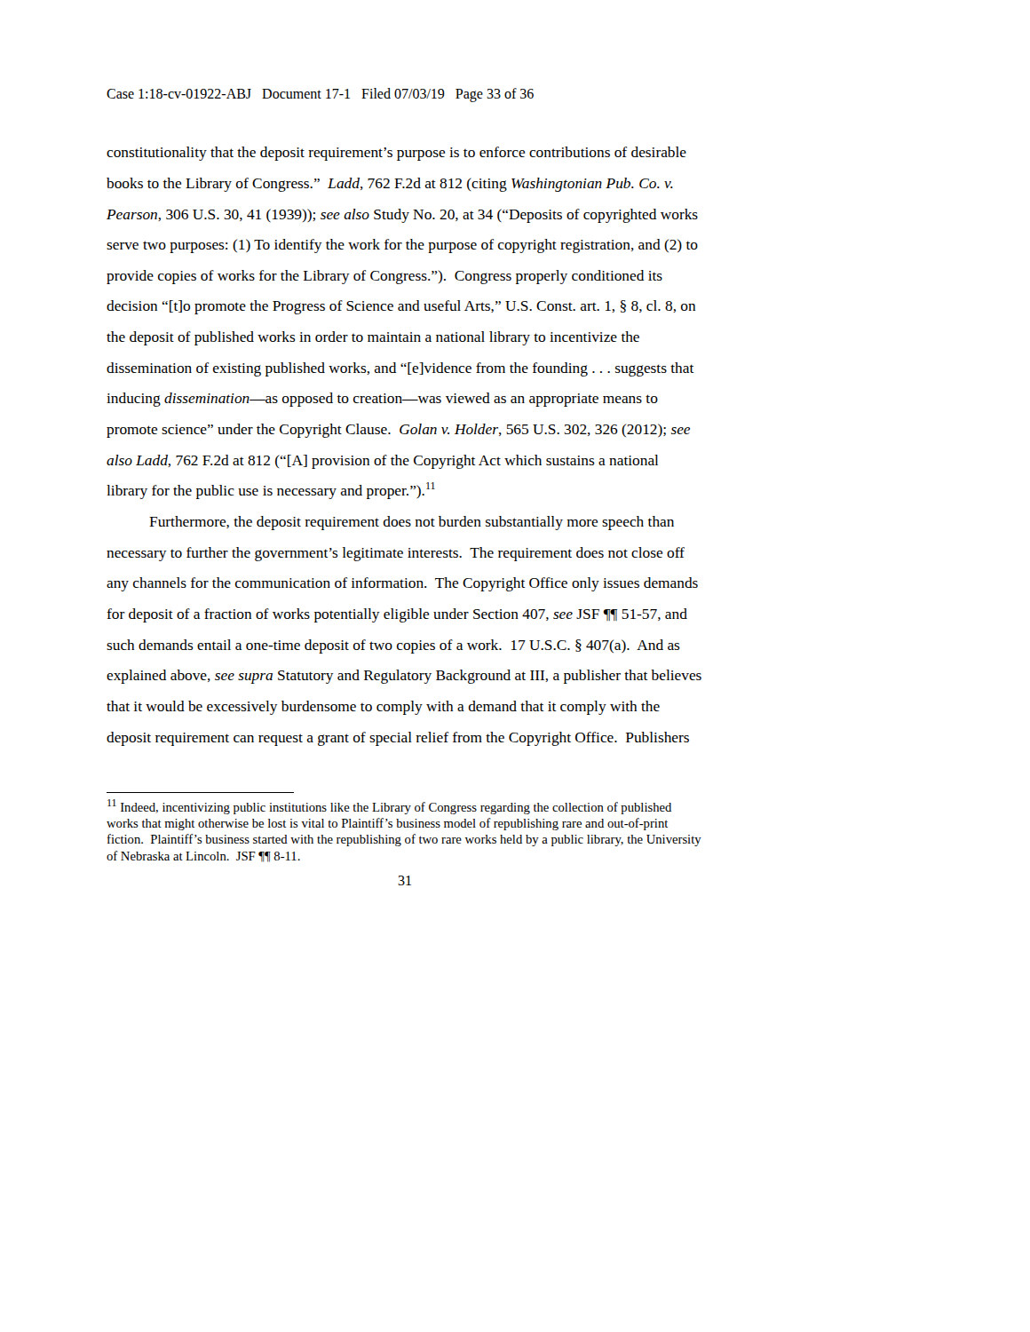Case 1:18-cv-01922-ABJ Document 17-1 Filed 07/03/19 Page 33 of 36
constitutionality that the deposit requirement’s purpose is to enforce contributions of desirable books to the Library of Congress.” Ladd, 762 F.2d at 812 (citing Washingtonian Pub. Co. v. Pearson, 306 U.S. 30, 41 (1939)); see also Study No. 20, at 34 (“Deposits of copyrighted works serve two purposes: (1) To identify the work for the purpose of copyright registration, and (2) to provide copies of works for the Library of Congress.”). Congress properly conditioned its decision “[t]o promote the Progress of Science and useful Arts,” U.S. Const. art. 1, § 8, cl. 8, on the deposit of published works in order to maintain a national library to incentivize the dissemination of existing published works, and “[e]vidence from the founding . . . suggests that inducing dissemination—as opposed to creation—was viewed as an appropriate means to promote science” under the Copyright Clause. Golan v. Holder, 565 U.S. 302, 326 (2012); see also Ladd, 762 F.2d at 812 (“[A] provision of the Copyright Act which sustains a national library for the public use is necessary and proper.”).11
Furthermore, the deposit requirement does not burden substantially more speech than necessary to further the government’s legitimate interests. The requirement does not close off any channels for the communication of information. The Copyright Office only issues demands for deposit of a fraction of works potentially eligible under Section 407, see JSF ¶¶ 51-57, and such demands entail a one-time deposit of two copies of a work. 17 U.S.C. § 407(a). And as explained above, see supra Statutory and Regulatory Background at III, a publisher that believes that it would be excessively burdensome to comply with a demand that it comply with the deposit requirement can request a grant of special relief from the Copyright Office. Publishers
11 Indeed, incentivizing public institutions like the Library of Congress regarding the collection of published works that might otherwise be lost is vital to Plaintiff’s business model of republishing rare and out-of-print fiction. Plaintiff’s business started with the republishing of two rare works held by a public library, the University of Nebraska at Lincoln. JSF ¶¶ 8-11.
31